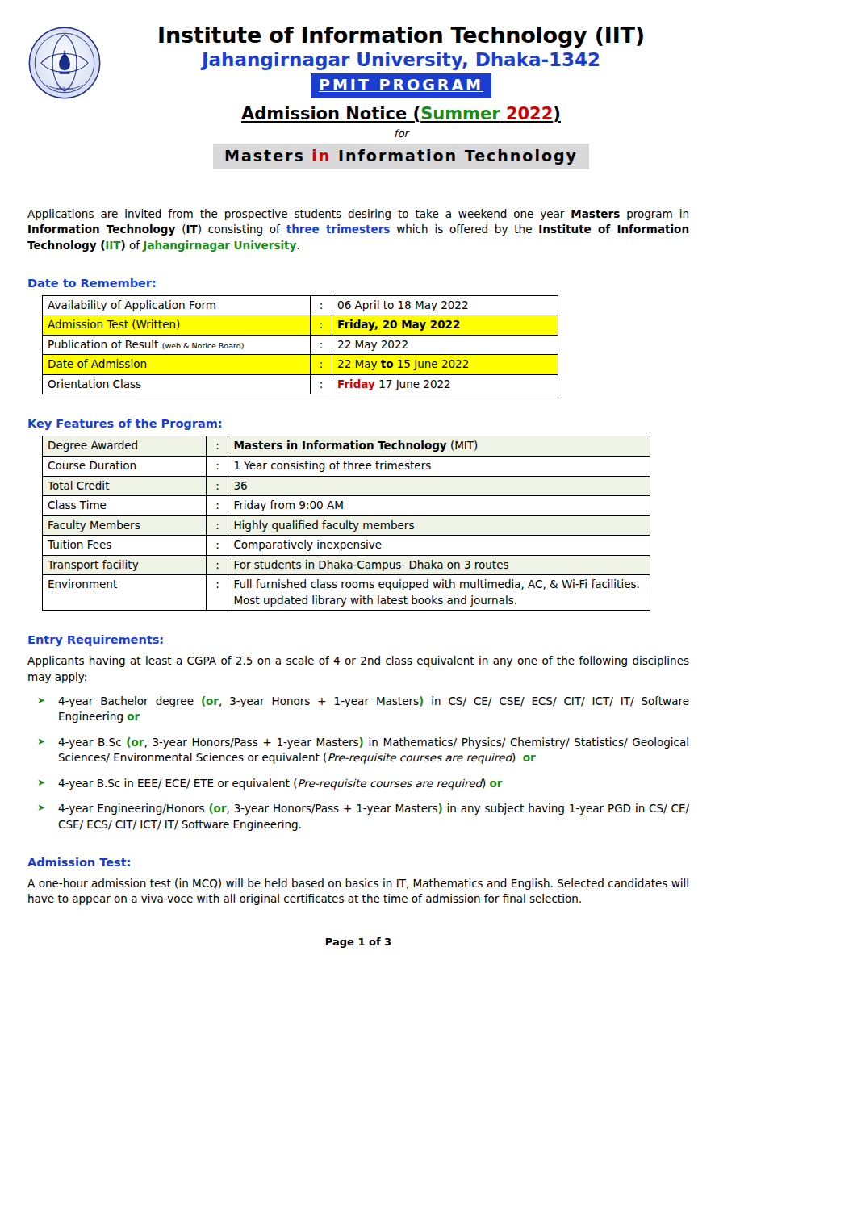জাহাঙ্গীরনগর
Institute of Information Technology (IIT)
Jahangirnagar University, Dhaka-1342
PMIT PROGRAM
Admission Notice (Summer 2022)
for
Masters in Information Technology
Applications are invited from the prospective students desiring to take a weekend one year Masters program in Information Technology (IT) consisting of three trimesters which is offered by the Institute of Information Technology (IIT) of Jahangirnagar University.
Date to Remember:
| Availability of Application Form | : | 06 April to 18 May 2022 |
| Admission Test (Written) | : | Friday, 20 May 2022 |
| Publication of Result (web & Notice Board) | : | 22 May 2022 |
| Date of Admission | : | 22 May to 15 June 2022 |
| Orientation Class | : | Friday 17 June 2022 |
Key Features of the Program:
| Degree Awarded | : | Masters in Information Technology (MIT) |
| Course Duration | : | 1 Year consisting of three trimesters |
| Total Credit | : | 36 |
| Class Time | : | Friday from 9:00 AM |
| Faculty Members | : | Highly qualified faculty members |
| Tuition Fees | : | Comparatively inexpensive |
| Transport facility | : | For students in Dhaka-Campus- Dhaka on 3 routes |
| Environment | : | Full furnished class rooms equipped with multimedia, AC, & Wi-Fi facilities. Most updated library with latest books and journals. |
Entry Requirements:
Applicants having at least a CGPA of 2.5 on a scale of 4 or 2nd class equivalent in any one of the following disciplines may apply:
4-year Bachelor degree (or, 3-year Honors + 1-year Masters) in CS/ CE/ CSE/ ECS/ CIT/ ICT/ IT/ Software Engineering or
4-year B.Sc (or, 3-year Honors/Pass + 1-year Masters) in Mathematics/ Physics/ Chemistry/ Statistics/ Geological Sciences/ Environmental Sciences or equivalent (Pre-requisite courses are required) or
4-year B.Sc in EEE/ ECE/ ETE or equivalent (Pre-requisite courses are required) or
4-year Engineering/Honors (or, 3-year Honors/Pass + 1-year Masters) in any subject having 1-year PGD in CS/ CE/ CSE/ ECS/ CIT/ ICT/ IT/ Software Engineering.
Admission Test:
A one-hour admission test (in MCQ) will be held based on basics in IT, Mathematics and English. Selected candidates will have to appear on a viva-voce with all original certificates at the time of admission for final selection.
Page 1 of 3